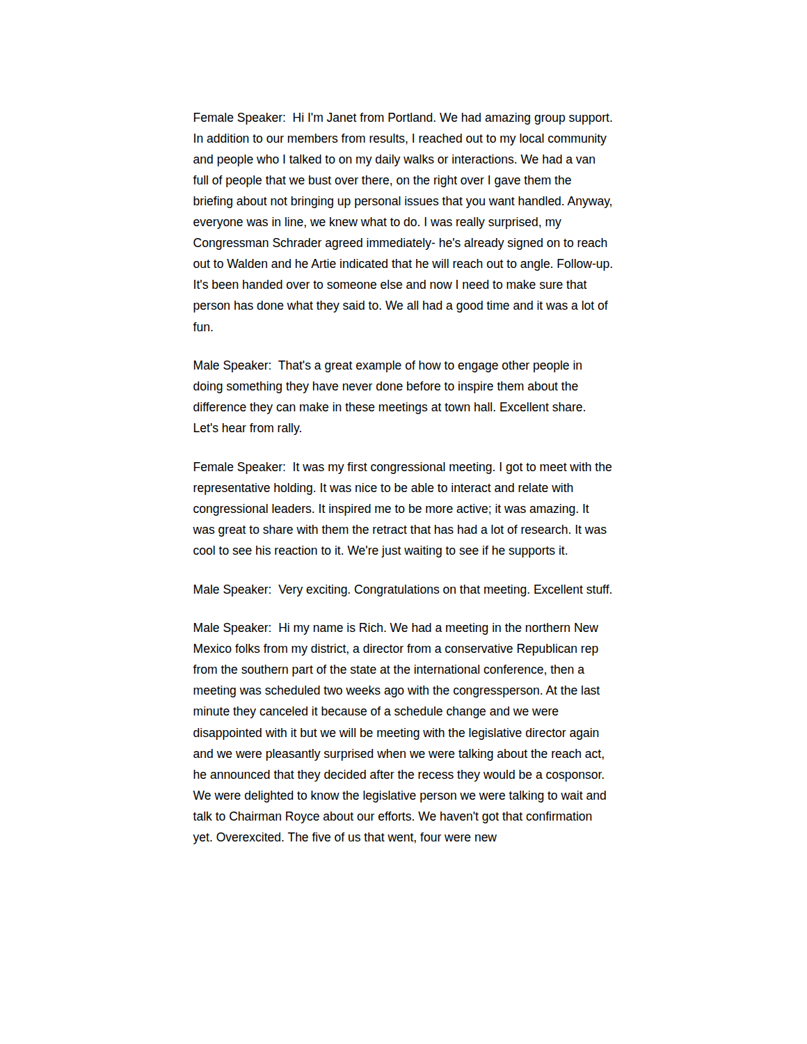Female Speaker: Hi I'm Janet from Portland. We had amazing group support. In addition to our members from results, I reached out to my local community and people who I talked to on my daily walks or interactions. We had a van full of people that we bust over there, on the right over I gave them the briefing about not bringing up personal issues that you want handled. Anyway, everyone was in line, we knew what to do. I was really surprised, my Congressman Schrader agreed immediately- he's already signed on to reach out to Walden and he Artie indicated that he will reach out to angle. Follow-up. It's been handed over to someone else and now I need to make sure that person has done what they said to. We all had a good time and it was a lot of fun.
Male Speaker: That's a great example of how to engage other people in doing something they have never done before to inspire them about the difference they can make in these meetings at town hall. Excellent share. Let's hear from rally.
Female Speaker: It was my first congressional meeting. I got to meet with the representative holding. It was nice to be able to interact and relate with congressional leaders. It inspired me to be more active; it was amazing. It was great to share with them the retract that has had a lot of research. It was cool to see his reaction to it. We're just waiting to see if he supports it.
Male Speaker: Very exciting. Congratulations on that meeting. Excellent stuff.
Male Speaker: Hi my name is Rich. We had a meeting in the northern New Mexico folks from my district, a director from a conservative Republican rep from the southern part of the state at the international conference, then a meeting was scheduled two weeks ago with the congressperson. At the last minute they canceled it because of a schedule change and we were disappointed with it but we will be meeting with the legislative director again and we were pleasantly surprised when we were talking about the reach act, he announced that they decided after the recess they would be a cosponsor. We were delighted to know the legislative person we were talking to wait and talk to Chairman Royce about our efforts. We haven't got that confirmation yet. Overexcited. The five of us that went, four were new